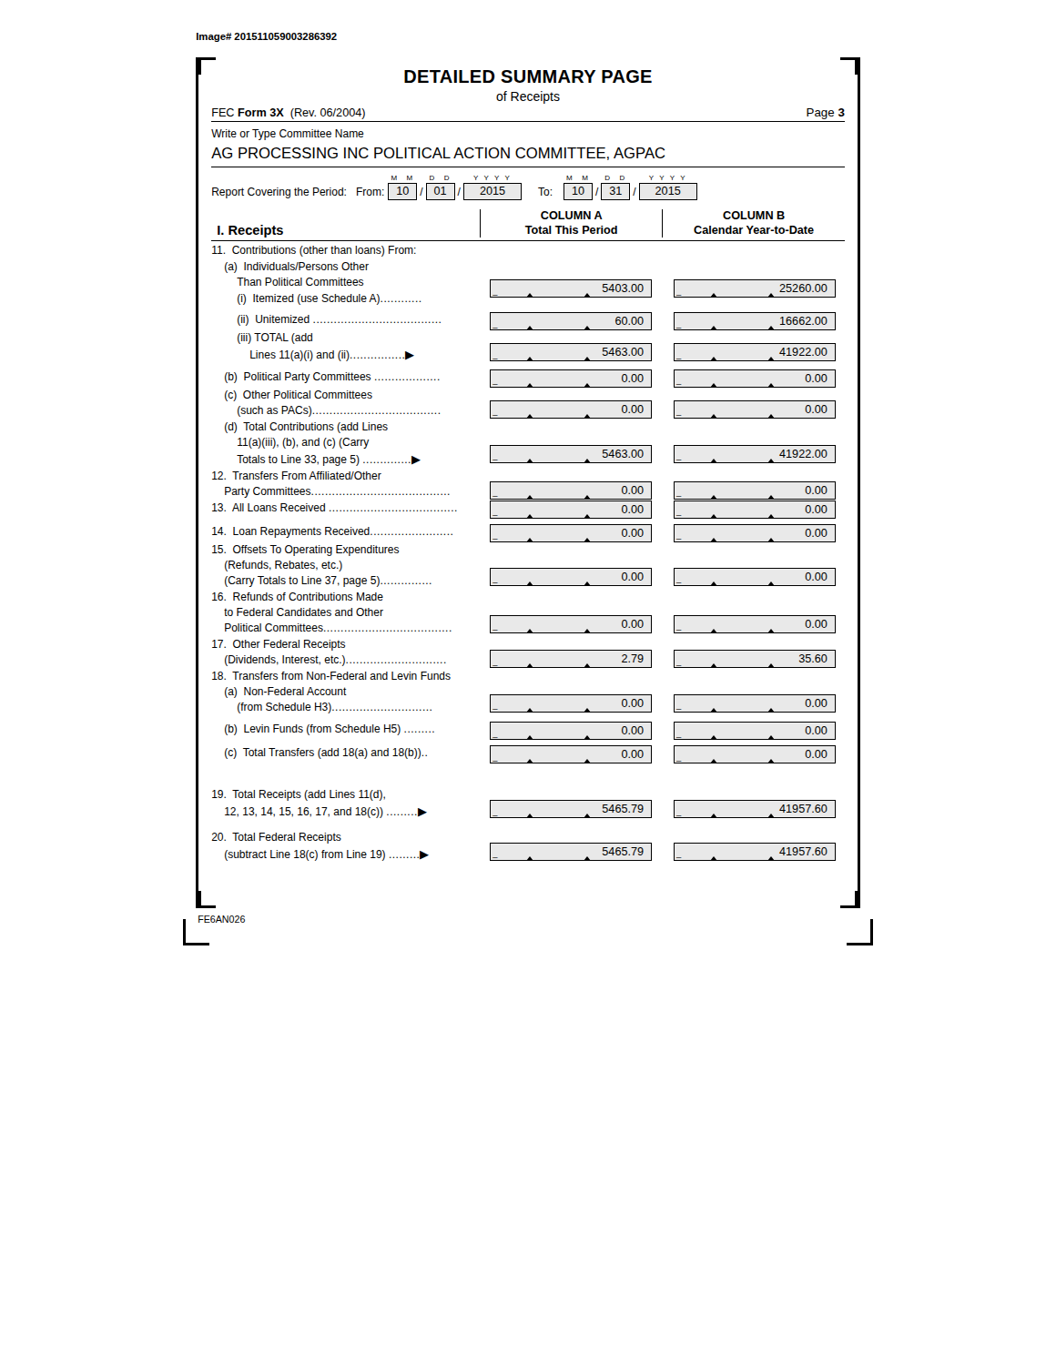Image# 201511059003286392
DETAILED SUMMARY PAGE
of Receipts
FEC Form 3X (Rev. 06/2004)
Page 3
Write or Type Committee Name
AG PROCESSING INC POLITICAL ACTION COMMITTEE, AGPAC
Report Covering the Period: From:
M M
10
/
D D
01
/
Y Y Y Y
2015
To:
M M
10
/
D D
31
/
Y Y Y Y
2015
I. Receipts
COLUMN A
Total This Period
COLUMN B
Calendar Year-to-Date
| 11. Contributions (other than loans) From: (a) Individuals/Persons Other Than Political Committees (i) Itemized (use Schedule A) ............ | _ 5403.00 | _ 25260.00 |
| (ii) Unitemized ..................................... | _ 60.00 | _ 16662.00 |
| (iii) TOTAL (add Lines 11(a)(i) and (ii) ................ ▶ | _ 5463.00 | _ 41922.00 |
| (b) Political Party Committees ................... | _ 0.00 | _ 0.00 |
| (c) Other Political Committees (such as PACs) ..................................... | _ 0.00 | _ 0.00 |
| (d) Total Contributions (add Lines 11(a)(iii), (b), and (c) (Carry Totals to Line 33, page 5) .............. ▶ | _ 5463.00 | _ 41922.00 |
| 12. Transfers From Affiliated/Other Party Committees ........................................ | _ 0.00 | _ 0.00 |
| 13. All Loans Received ..................................... | _ 0.00 | _ 0.00 |
| 14. Loan Repayments Received ........................ | _ 0.00 | _ 0.00 |
| 15. Offsets To Operating Expenditures (Refunds, Rebates, etc.) (Carry Totals to Line 37, page 5) ............... | _ 0.00 | _ 0.00 |
| 16. Refunds of Contributions Made to Federal Candidates and Other Political Committees ..................................... | _ 0.00 | _ 0.00 |
| 17. Other Federal Receipts (Dividends, Interest, etc.) ............................. | _ 2.79 | _ 35.60 |
| 18. Transfers from Non-Federal and Levin Funds (a) Non-Federal Account (from Schedule H3) ............................. | _ 0.00 | _ 0.00 |
| (b) Levin Funds (from Schedule H5) ......... | _ 0.00 | _ 0.00 |
| (c) Total Transfers (add 18(a) and 18(b)) .. | _ 0.00 | _ 0.00 |
| 19. Total Receipts (add Lines 11(d), 12, 13, 14, 15, 16, 17, and 18(c)) ......... ▶ | _ 5465.79 | _ 41957.60 |
| 20. Total Federal Receipts (subtract Line 18(c) from Line 19) ......... ▶ | _ 5465.79 | _ 41957.60 |
FE6AN026